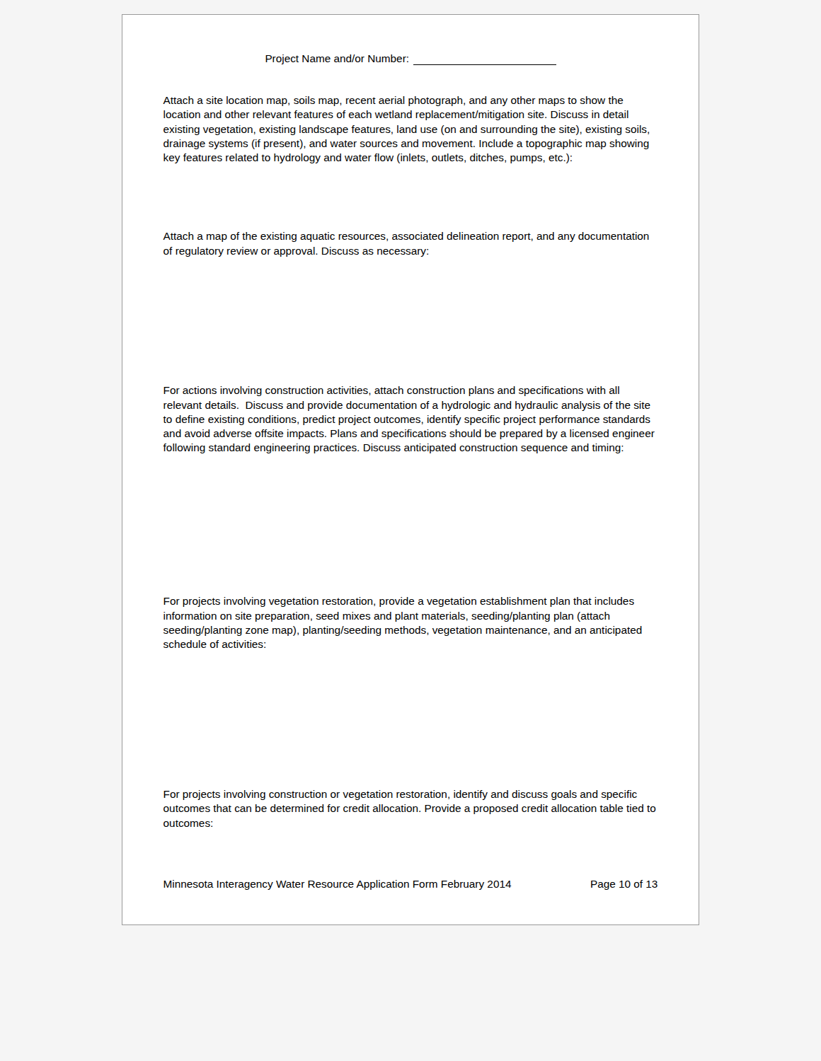Project Name and/or Number:
Attach a site location map, soils map, recent aerial photograph, and any other maps to show the location and other relevant features of each wetland replacement/mitigation site. Discuss in detail existing vegetation, existing landscape features, land use (on and surrounding the site), existing soils, drainage systems (if present), and water sources and movement. Include a topographic map showing key features related to hydrology and water flow (inlets, outlets, ditches, pumps, etc.):
Attach a map of the existing aquatic resources, associated delineation report, and any documentation of regulatory review or approval. Discuss as necessary:
For actions involving construction activities, attach construction plans and specifications with all relevant details. Discuss and provide documentation of a hydrologic and hydraulic analysis of the site to define existing conditions, predict project outcomes, identify specific project performance standards and avoid adverse offsite impacts. Plans and specifications should be prepared by a licensed engineer following standard engineering practices. Discuss anticipated construction sequence and timing:
For projects involving vegetation restoration, provide a vegetation establishment plan that includes information on site preparation, seed mixes and plant materials, seeding/planting plan (attach seeding/planting zone map), planting/seeding methods, vegetation maintenance, and an anticipated schedule of activities:
For projects involving construction or vegetation restoration, identify and discuss goals and specific outcomes that can be determined for credit allocation. Provide a proposed credit allocation table tied to outcomes:
Minnesota Interagency Water Resource Application Form February 2014 Page 10 of 13